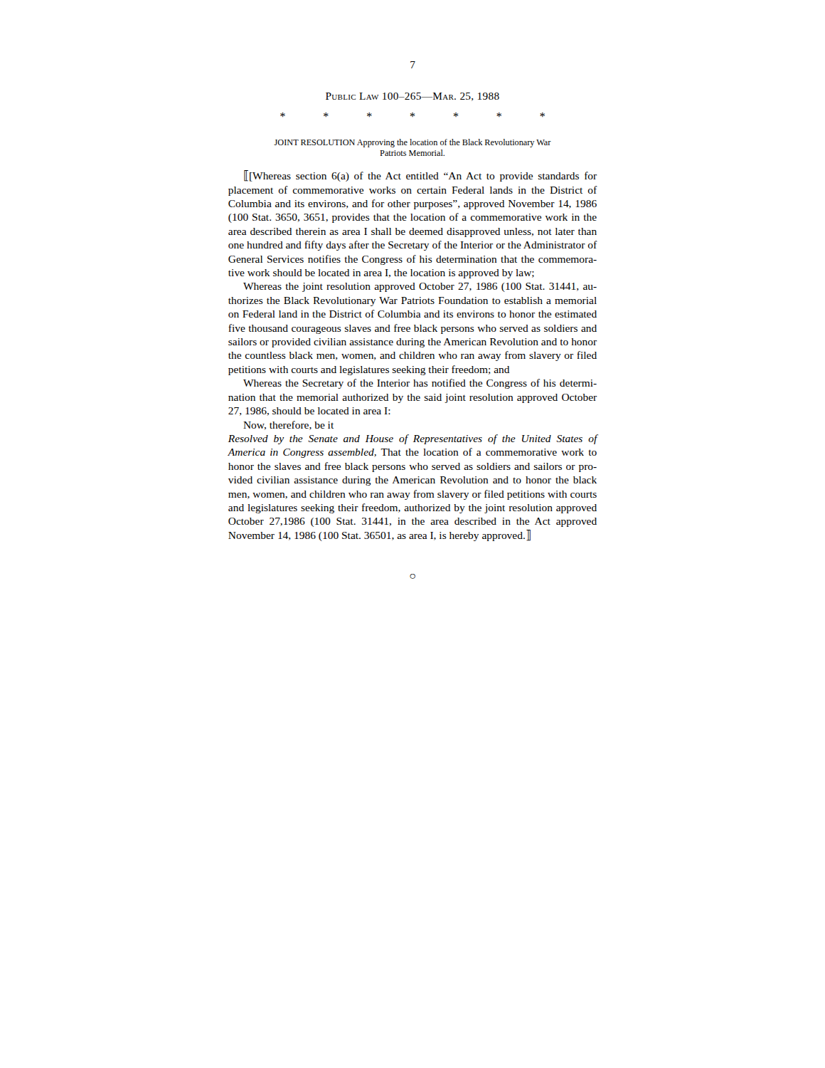7
Public Law 100–265—Mar. 25, 1988
*******
JOINT RESOLUTION Approving the location of the Black Revolutionary War
Patriots Memorial.
⟦[Whereas section 6(a) of the Act entitled “An Act to provide standards for placement of commemorative works on certain Federal lands in the District of Columbia and its environs, and for other purposes”, approved November 14, 1986 (100 Stat. 3650, 3651, provides that the location of a commemorative work in the area described therein as area I shall be deemed disapproved unless, not later than one hundred and fifty days after the Secretary of the Interior or the Administrator of General Services notifies the Congress of his determination that the commemorative work should be located in area I, the location is approved by law;
Whereas the joint resolution approved October 27, 1986 (100 Stat. 31441, authorizes the Black Revolutionary War Patriots Foundation to establish a memorial on Federal land in the District of Columbia and its environs to honor the estimated five thousand courageous slaves and free black persons who served as soldiers and sailors or provided civilian assistance during the American Revolution and to honor the countless black men, women, and children who ran away from slavery or filed petitions with courts and legislatures seeking their freedom; and
Whereas the Secretary of the Interior has notified the Congress of his determination that the memorial authorized by the said joint resolution approved October 27, 1986, should be located in area I:
Now, therefore, be it
Resolved by the Senate and House of Representatives of the United States of America in Congress assembled, That the location of a commemorative work to honor the slaves and free black persons who served as soldiers and sailors or provided civilian assistance during the American Revolution and to honor the black men, women, and children who ran away from slavery or filed petitions with courts and legislatures seeking their freedom, authorized by the joint resolution approved October 27,1986 (100 Stat. 31441, in the area described in the Act approved November 14, 1986 (100 Stat. 36501, as area I, is hereby approved.⟧
○